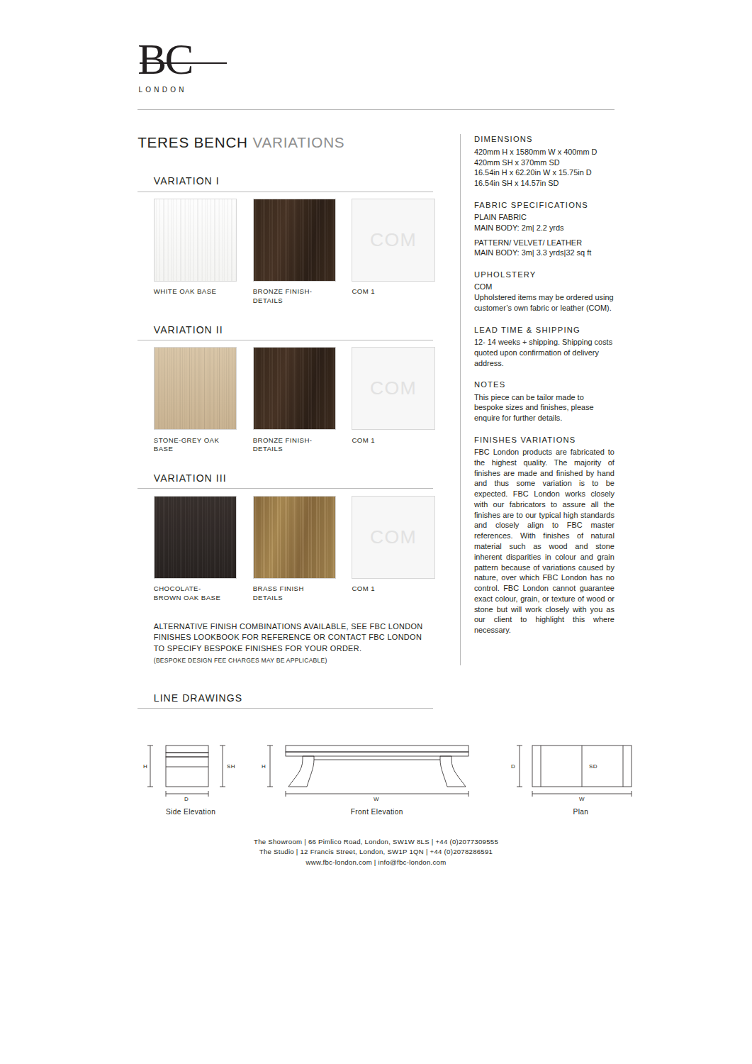BC
LONDON
TERES BENCH VARIATIONS
VARIATION I
White Oak Base
Bronze Finish-
Details
COM 1
VARIATION II
Stone-Grey Oak
Base
Bronze Finish-
Details
COM 1
VARIATION III
Chocolate-
Brown Oak Base
Brass Finish
Details
COM 1
Alternative finish combinations available, see FBC London finishes lookbook for reference or contact FBC London to specify bespoke finishes for your order. (Bespoke design fee charges may be applicable)
Dimensions
420mm H x 1580mm W x 400mm D
420mm SH x 370mm SD
16.54in H x 62.20in W x 15.75in D
16.54in SH x 14.57in SD
Fabric Specifications
PLAIN FABRIC
MAIN BODY: 2m| 2.2 yrds
PATTERN/ VELVET/ LEATHER
MAIN BODY: 3m| 3.3 yrds|32 sq ft
Upholstery
COM
Upholstered items may be ordered using customer’s own fabric or leather (COM).
Lead Time & Shipping
12- 14 weeks + shipping. Shipping costs quoted upon confirmation of delivery address.
Notes
This piece can be tailor made to bespoke sizes and finishes, please enquire for further details.
Finishes Variations
FBC London products are fabricated to the highest quality. The majority of finishes are made and finished by hand and thus some variation is to be expected. FBC London works closely with our fabricators to assure all the finishes are to our typical high standards and closely align to FBC master references. With finishes of natural material such as wood and stone inherent disparities in colour and grain pattern because of variations caused by nature, over which FBC London has no control. FBC London cannot guarantee exact colour, grain, or texture of wood or stone but will work closely with you as our client to highlight this where necessary.
LINE DRAWINGS
H D SH
Side Elevation
H W
Front Elevation
D SD W
Plan
The Showroom | 66 Pimlico Road, London, SW1W 8LS | +44 (0)2077309555
The Studio | 12 Francis Street, London, SW1P 1QN | +44 (0)2078286591
www.fbc-london.com | info@fbc-london.com